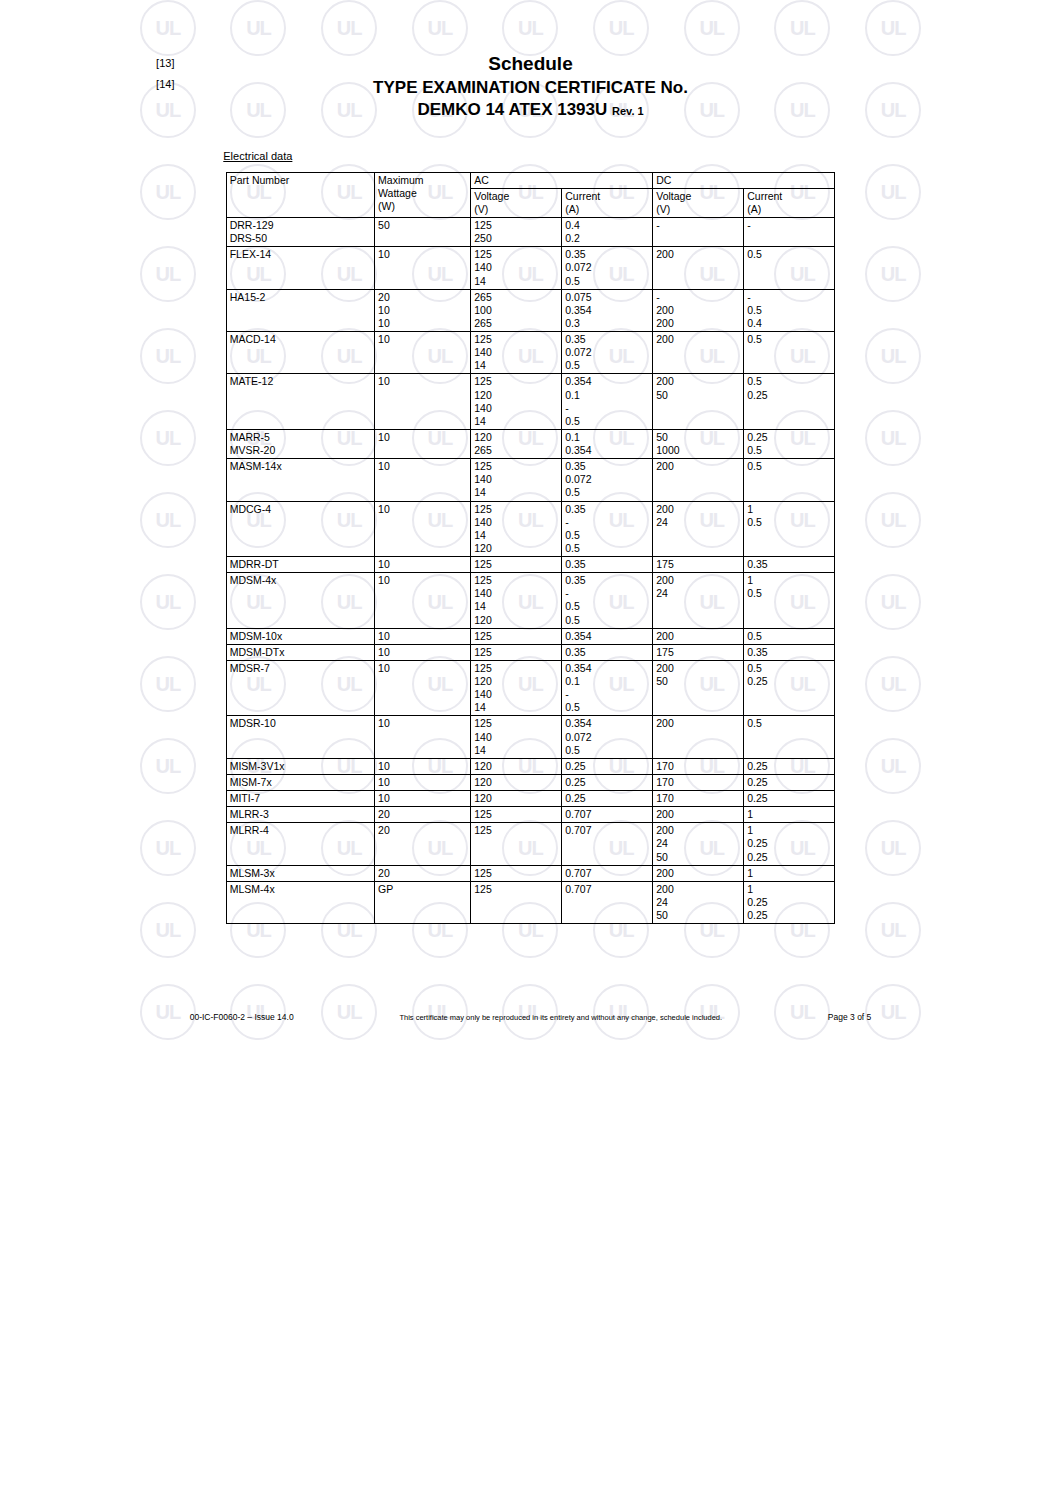UL
UL
UL
UL
UL
UL
UL
UL
UL
UL
UL
UL
UL
UL
UL
UL
UL
UL
UL
UL
UL
UL
UL
UL
UL
UL
UL
UL
UL
UL
UL
UL
UL
UL
UL
UL
UL
UL
UL
UL
UL
UL
UL
UL
UL
UL
UL
UL
UL
UL
UL
UL
UL
UL
UL
UL
UL
UL
UL
UL
UL
UL
UL
UL
UL
UL
UL
UL
UL
UL
UL
UL
UL
UL
UL
UL
UL
UL
UL
UL
UL
UL
UL
UL
UL
UL
UL
UL
UL
UL
UL
UL
UL
UL
UL
UL
UL
UL
UL
UL
UL
UL
UL
UL
UL
UL
UL
UL
UL
UL
UL
UL
UL
UL
UL
UL
UL
[13]
[14]
Schedule
TYPE EXAMINATION CERTIFICATE No.
DEMKO 14 ATEX 1393U Rev. 1
Electrical data
| Part Number | Maximum Wattage (W) | AC | DC |
| --- | --- | --- | --- |
| Voltage (V) | Current (A) | Voltage (V) | Current (A) |
| DRR-129 DRS-50 | 50 | 125 250 | 0.4 0.2 | - | - |
| FLEX-14 | 10 | 125 140 14 | 0.35 0.072 0.5 | 200 | 0.5 |
| HA15-2 | 20 10 10 | 265 100 265 | 0.075 0.354 0.3 | - 200 200 | - 0.5 0.4 |
| MACD-14 | 10 | 125 140 14 | 0.35 0.072 0.5 | 200 | 0.5 |
| MATE-12 | 10 | 125 120 140 14 | 0.354 0.1 - 0.5 | 200 50 | 0.5 0.25 |
| MARR-5 MVSR-20 | 10 | 120 265 | 0.1 0.354 | 50 1000 | 0.25 0.5 |
| MASM-14x | 10 | 125 140 14 | 0.35 0.072 0.5 | 200 | 0.5 |
| MDCG-4 | 10 | 125 140 14 120 | 0.35 - 0.5 0.5 | 200 24 | 1 0.5 |
| MDRR-DT | 10 | 125 | 0.35 | 175 | 0.35 |
| MDSM-4x | 10 | 125 140 14 120 | 0.35 - 0.5 0.5 | 200 24 | 1 0.5 |
| MDSM-10x | 10 | 125 | 0.354 | 200 | 0.5 |
| MDSM-DTx | 10 | 125 | 0.35 | 175 | 0.35 |
| MDSR-7 | 10 | 125 120 140 14 | 0.354 0.1 - 0.5 | 200 50 | 0.5 0.25 |
| MDSR-10 | 10 | 125 140 14 | 0.354 0.072 0.5 | 200 | 0.5 |
| MISM-3V1x | 10 | 120 | 0.25 | 170 | 0.25 |
| MISM-7x | 10 | 120 | 0.25 | 170 | 0.25 |
| MITI-7 | 10 | 120 | 0.25 | 170 | 0.25 |
| MLRR-3 | 20 | 125 | 0.707 | 200 | 1 |
| MLRR-4 | 20 | 125 | 0.707 | 200 24 50 | 1 0.25 0.25 |
| MLSM-3x | 20 | 125 | 0.707 | 200 | 1 |
| MLSM-4x | GP | 125 | 0.707 | 200 24 50 | 1 0.25 0.25 |
00-IC-F0060-2 – Issue 14.0
This certificate may only be reproduced in its entirety and without any change, schedule included.
Page 3 of 5